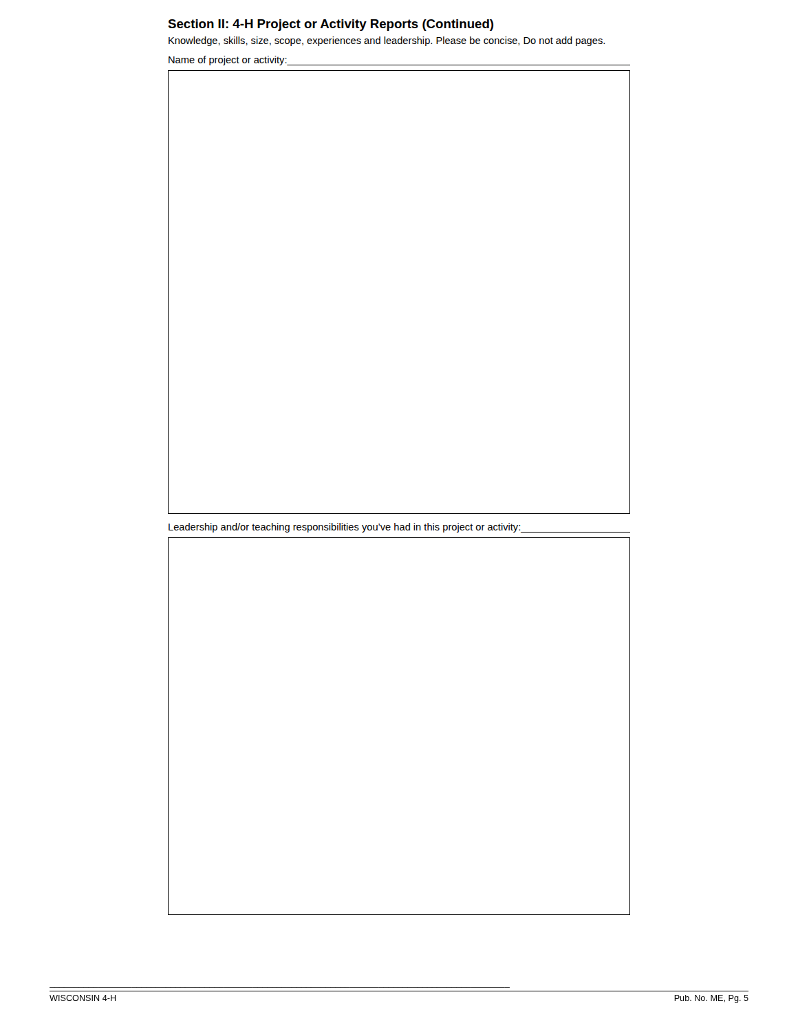Section II: 4-H Project or Activity Reports (Continued)
Knowledge, skills, size, scope, experiences and leadership. Please be concise, Do not add pages.
Name of project or activity:_______________________________________________________________________________
Leadership and/or teaching responsibilities you’ve had in this project or activity:_____________________________________________
_______________________________________________________________________________________________
WISCONSIN 4-H Pub. No. ME, Pg. 5